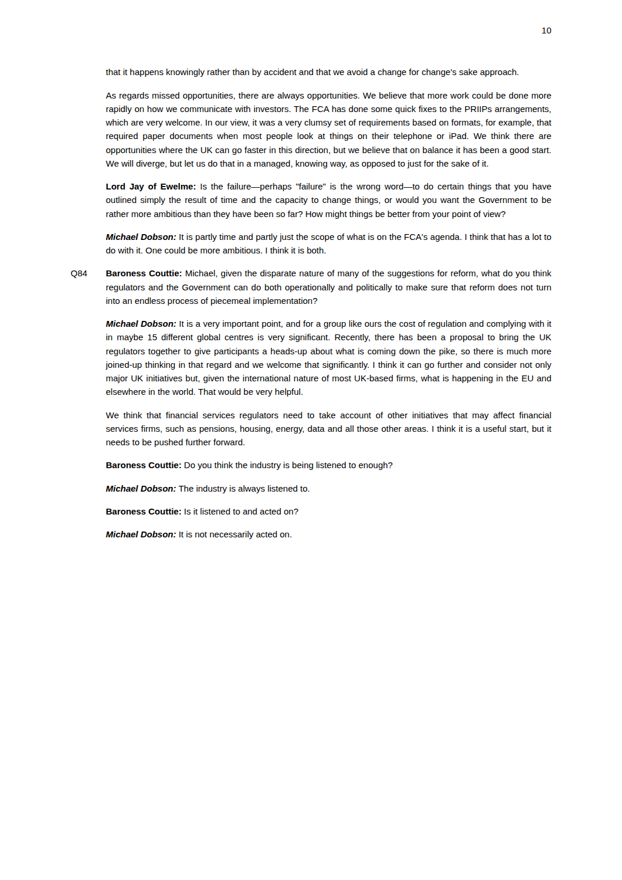10
that it happens knowingly rather than by accident and that we avoid a change for change's sake approach.
As regards missed opportunities, there are always opportunities. We believe that more work could be done more rapidly on how we communicate with investors. The FCA has done some quick fixes to the PRIIPs arrangements, which are very welcome. In our view, it was a very clumsy set of requirements based on formats, for example, that required paper documents when most people look at things on their telephone or iPad. We think there are opportunities where the UK can go faster in this direction, but we believe that on balance it has been a good start. We will diverge, but let us do that in a managed, knowing way, as opposed to just for the sake of it.
Lord Jay of Ewelme: Is the failure—perhaps "failure" is the wrong word—to do certain things that you have outlined simply the result of time and the capacity to change things, or would you want the Government to be rather more ambitious than they have been so far? How might things be better from your point of view?
Michael Dobson: It is partly time and partly just the scope of what is on the FCA's agenda. I think that has a lot to do with it. One could be more ambitious. I think it is both.
Q84
Baroness Couttie: Michael, given the disparate nature of many of the suggestions for reform, what do you think regulators and the Government can do both operationally and politically to make sure that reform does not turn into an endless process of piecemeal implementation?
Michael Dobson: It is a very important point, and for a group like ours the cost of regulation and complying with it in maybe 15 different global centres is very significant. Recently, there has been a proposal to bring the UK regulators together to give participants a heads-up about what is coming down the pike, so there is much more joined-up thinking in that regard and we welcome that significantly. I think it can go further and consider not only major UK initiatives but, given the international nature of most UK-based firms, what is happening in the EU and elsewhere in the world. That would be very helpful.
We think that financial services regulators need to take account of other initiatives that may affect financial services firms, such as pensions, housing, energy, data and all those other areas. I think it is a useful start, but it needs to be pushed further forward.
Baroness Couttie: Do you think the industry is being listened to enough?
Michael Dobson: The industry is always listened to.
Baroness Couttie: Is it listened to and acted on?
Michael Dobson: It is not necessarily acted on.